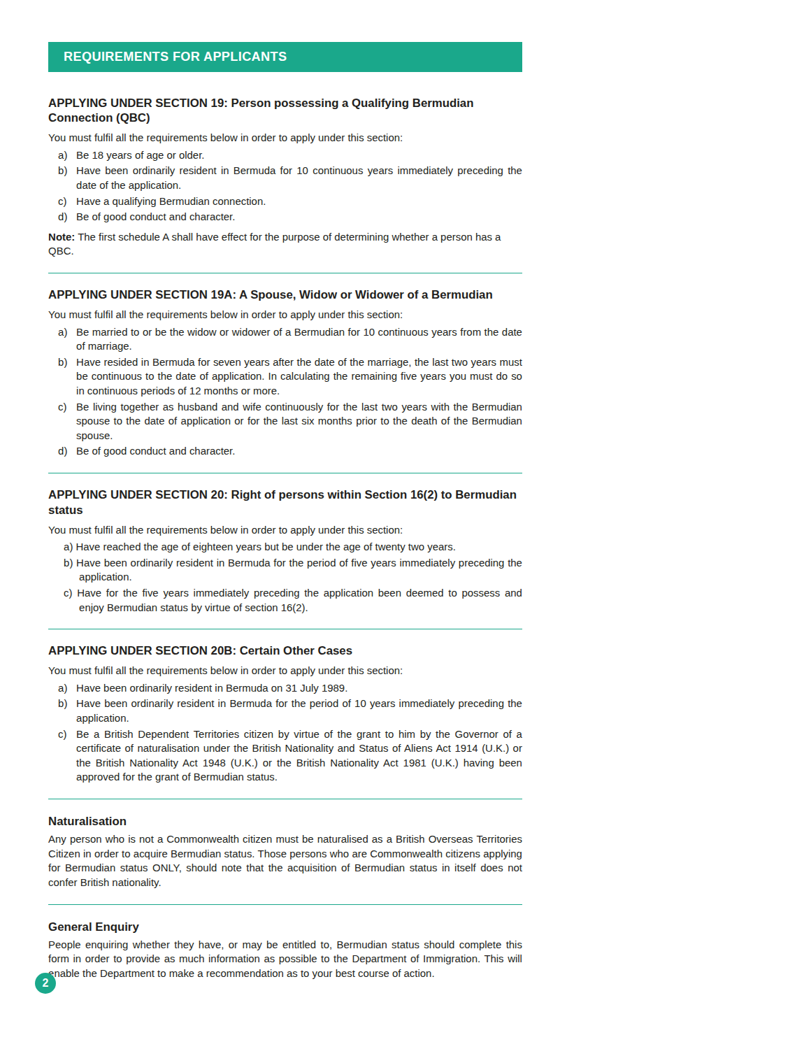REQUIREMENTS FOR APPLICANTS
APPLYING UNDER SECTION 19: Person possessing a Qualifying Bermudian Connection (QBC)
You must fulfil all the requirements below in order to apply under this section:
a) Be 18 years of age or older.
b) Have been ordinarily resident in Bermuda for 10 continuous years immediately preceding the date of the application.
c) Have a qualifying Bermudian connection.
d) Be of good conduct and character.
Note: The first schedule A shall have effect for the purpose of determining whether a person has a QBC.
APPLYING UNDER SECTION 19A: A Spouse, Widow or Widower of a Bermudian
You must fulfil all the requirements below in order to apply under this section:
a) Be married to or be the widow or widower of a Bermudian for 10 continuous years from the date of marriage.
b) Have resided in Bermuda for seven years after the date of the marriage, the last two years must be continuous to the date of application. In calculating the remaining five years you must do so in continuous periods of 12 months or more.
c) Be living together as husband and wife continuously for the last two years with the Bermudian spouse to the date of application or for the last six months prior to the death of the Bermudian spouse.
d) Be of good conduct and character.
APPLYING UNDER SECTION 20: Right of persons within Section 16(2) to Bermudian status
You must fulfil all the requirements below in order to apply under this section:
a) Have reached the age of eighteen years but be under the age of twenty two years.
b) Have been ordinarily resident in Bermuda for the period of five years immediately preceding the application.
c) Have for the five years immediately preceding the application been deemed to possess and enjoy Bermudian status by virtue of section 16(2).
APPLYING UNDER SECTION 20B: Certain Other Cases
You must fulfil all the requirements below in order to apply under this section:
a) Have been ordinarily resident in Bermuda on 31 July 1989.
b) Have been ordinarily resident in Bermuda for the period of 10 years immediately preceding the application.
c) Be a British Dependent Territories citizen by virtue of the grant to him by the Governor of a certificate of naturalisation under the British Nationality and Status of Aliens Act 1914 (U.K.) or the British Nationality Act 1948 (U.K.) or the British Nationality Act 1981 (U.K.) having been approved for the grant of Bermudian status.
Naturalisation
Any person who is not a Commonwealth citizen must be naturalised as a British Overseas Territories Citizen in order to acquire Bermudian status. Those persons who are Commonwealth citizens applying for Bermudian status ONLY, should note that the acquisition of Bermudian status in itself does not confer British nationality.
General Enquiry
People enquiring whether they have, or may be entitled to, Bermudian status should complete this form in order to provide as much information as possible to the Department of Immigration. This will enable the Department to make a recommendation as to your best course of action.
2